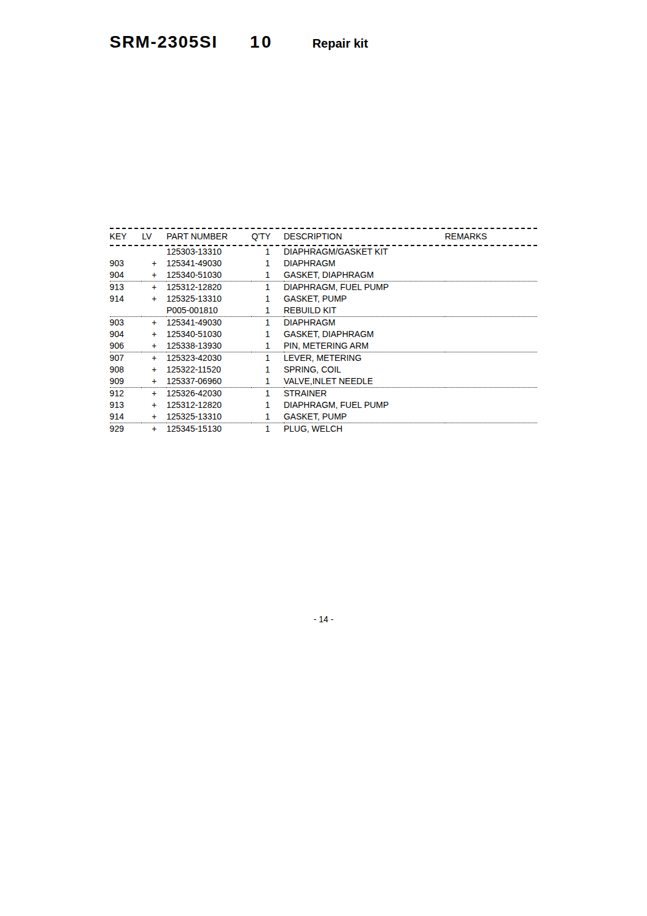SRM-2305SI 10 Repair kit
| KEY | LV | PART NUMBER | Q'TY | DESCRIPTION | REMARKS |
| --- | --- | --- | --- | --- | --- |
| | | 125303-13310 | 1 | DIAPHRAGM/GASKET KIT | |
| 903 | + | 125341-49030 | 1 | DIAPHRAGM | |
| 904 | + | 125340-51030 | 1 | GASKET, DIAPHRAGM | |
| 913 | + | 125312-12820 | 1 | DIAPHRAGM, FUEL PUMP | |
| 914 | + | 125325-13310 | 1 | GASKET, PUMP | |
| | | P005-001810 | 1 | REBUILD KIT | |
| 903 | + | 125341-49030 | 1 | DIAPHRAGM | |
| 904 | + | 125340-51030 | 1 | GASKET, DIAPHRAGM | |
| 906 | + | 125338-13930 | 1 | PIN, METERING ARM | |
| 907 | + | 125323-42030 | 1 | LEVER, METERING | |
| 908 | + | 125322-11520 | 1 | SPRING, COIL | |
| 909 | + | 125337-06960 | 1 | VALVE,INLET NEEDLE | |
| 912 | + | 125326-42030 | 1 | STRAINER | |
| 913 | + | 125312-12820 | 1 | DIAPHRAGM, FUEL PUMP | |
| 914 | + | 125325-13310 | 1 | GASKET, PUMP | |
| 929 | + | 125345-15130 | 1 | PLUG, WELCH | |
- 14 -